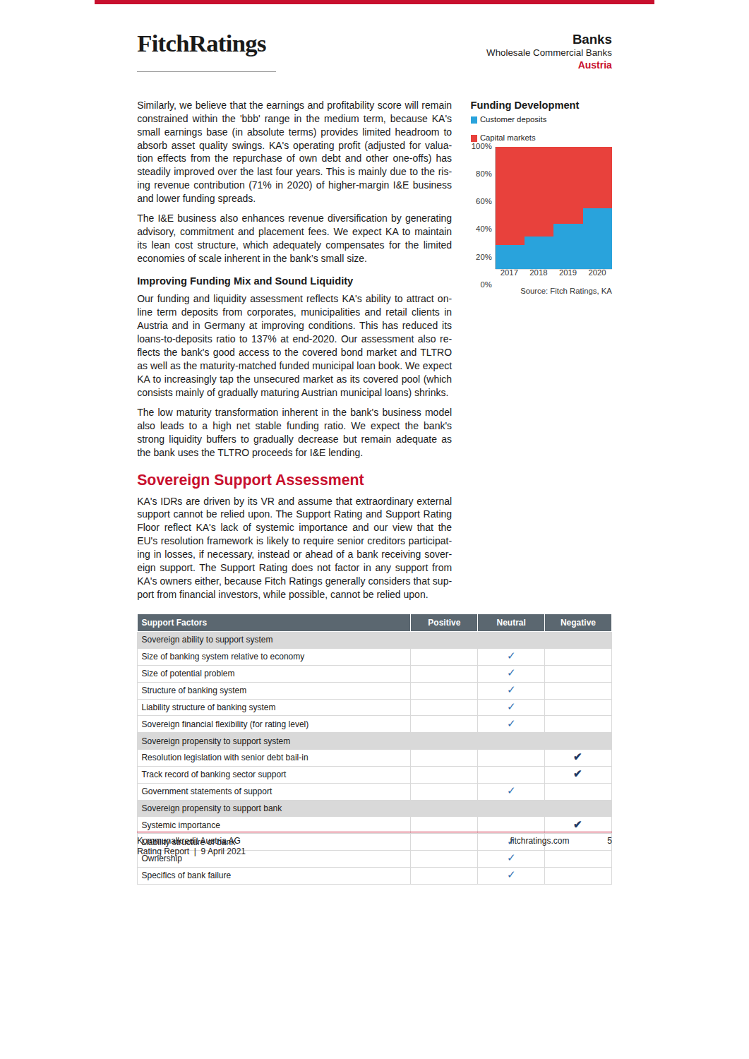FitchRatings
Banks
Wholesale Commercial Banks
Austria
Similarly, we believe that the earnings and profitability score will remain constrained within the 'bbb' range in the medium term, because KA's small earnings base (in absolute terms) provides limited headroom to absorb asset quality swings. KA's operating profit (adjusted for valuation effects from the repurchase of own debt and other one-offs) has steadily improved over the last four years. This is mainly due to the rising revenue contribution (71% in 2020) of higher-margin I&E business and lower funding spreads.
The I&E business also enhances revenue diversification by generating advisory, commitment and placement fees. We expect KA to maintain its lean cost structure, which adequately compensates for the limited economies of scale inherent in the bank’s small size.
Improving Funding Mix and Sound Liquidity
Our funding and liquidity assessment reflects KA's ability to attract online term deposits from corporates, municipalities and retail clients in Austria and in Germany at improving conditions. This has reduced its loans-to-deposits ratio to 137% at end-2020. Our assessment also reflects the bank's good access to the covered bond market and TLTRO as well as the maturity-matched funded municipal loan book. We expect KA to increasingly tap the unsecured market as its covered pool (which consists mainly of gradually maturing Austrian municipal loans) shrinks.
The low maturity transformation inherent in the bank's business model also leads to a high net stable funding ratio. We expect the bank's strong liquidity buffers to gradually decrease but remain adequate as the bank uses the TLTRO proceeds for I&E lending.
Sovereign Support Assessment
KA's IDRs are driven by its VR and assume that extraordinary external support cannot be relied upon. The Support Rating and Support Rating Floor reflect KA's lack of systemic importance and our view that the EU's resolution framework is likely to require senior creditors participating in losses, if necessary, instead or ahead of a bank receiving sovereign support. The Support Rating does not factor in any support from KA's owners either, because Fitch Ratings generally considers that support from financial investors, while possible, cannot be relied upon.
Funding Development
Customer deposits Capital markets
100%
80%
60%
40%
20%
0%
2017201820192020
Source: Fitch Ratings, KA
| Support Factors | Positive | Neutral | Negative |
| --- | --- | --- | --- |
| Sovereign ability to support system |
| Size of banking system relative to economy | | ✓ | |
| Size of potential problem | | ✓ | |
| Structure of banking system | | ✓ | |
| Liability structure of banking system | | ✓ | |
| Sovereign financial flexibility (for rating level) | | ✓ | |
| Sovereign propensity to support system |
| Resolution legislation with senior debt bail-in | | | ✔ |
| Track record of banking sector support | | | ✔ |
| Government statements of support | | ✓ | |
| Sovereign propensity to support bank |
| Systemic importance | | | ✔ |
| Liability structure of bank | | ✓ | |
| Ownership | | ✓ | |
| Specifics of bank failure | | ✓ | |
Kommunalkredit Austria AG
Rating Report | 9 April 2021
fitchratings.com
5